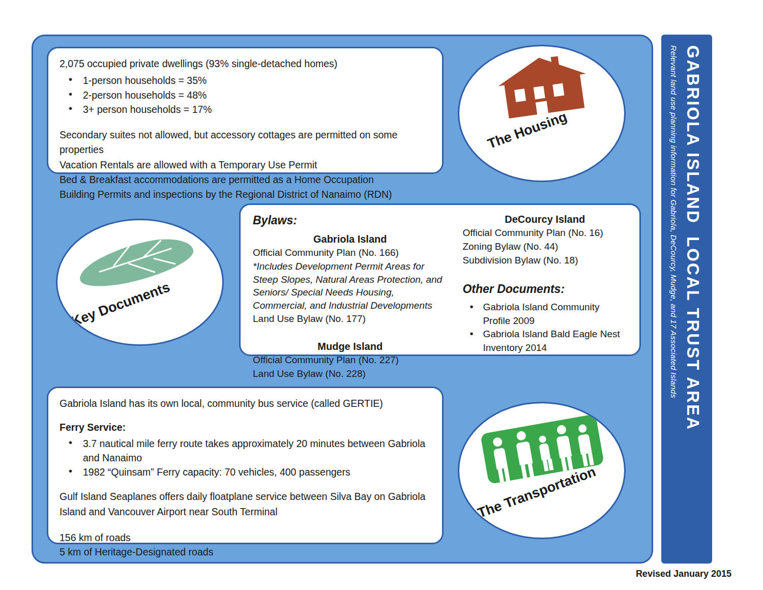GABRIOLA ISLAND LOCAL TRUST AREA
Relevant land use planning information for Gabriola, DeCourcy, Mudge, and 17 Associated Islands
2,075 occupied private dwellings (93% single-detached homes)
1-person households = 35%
2-person households = 48%
3+ person households = 17%
Secondary suites not allowed, but accessory cottages are permitted on some properties
Vacation Rentals are allowed with a Temporary Use Permit
Bed & Breakfast accommodations are permitted as a Home Occupation
Building Permits and inspections by the Regional District of Nanaimo (RDN)
The Housing
Bylaws:
Gabriola Island
Official Community Plan (No. 166)
*Includes Development Permit Areas for Steep Slopes, Natural Areas Protection, and Seniors/ Special Needs Housing, Commercial, and Industrial Developments
Land Use Bylaw (No. 177)
Mudge Island
Official Community Plan (No. 227)
Land Use Bylaw (No. 228)
DeCourcy Island
Official Community Plan (No. 16)
Zoning Bylaw (No. 44)
Subdivision Bylaw (No. 18)
Other Documents:
Gabriola Island Community Profile 2009
Gabriola Island Bald Eagle Nest Inventory 2014
Key Documents
Gabriola Island has its own local, community bus service (called GERTIE)
Ferry Service:
3.7 nautical mile ferry route takes approximately 20 minutes between Gabriola and Nanaimo
1982 “Quinsam” Ferry capacity: 70 vehicles, 400 passengers
Gulf Island Seaplanes offers daily floatplane service between Silva Bay on Gabriola Island and Vancouver Airport near South Terminal
156 km of roads
5 km of Heritage-Designated roads
The Transportation
Revised January 2015